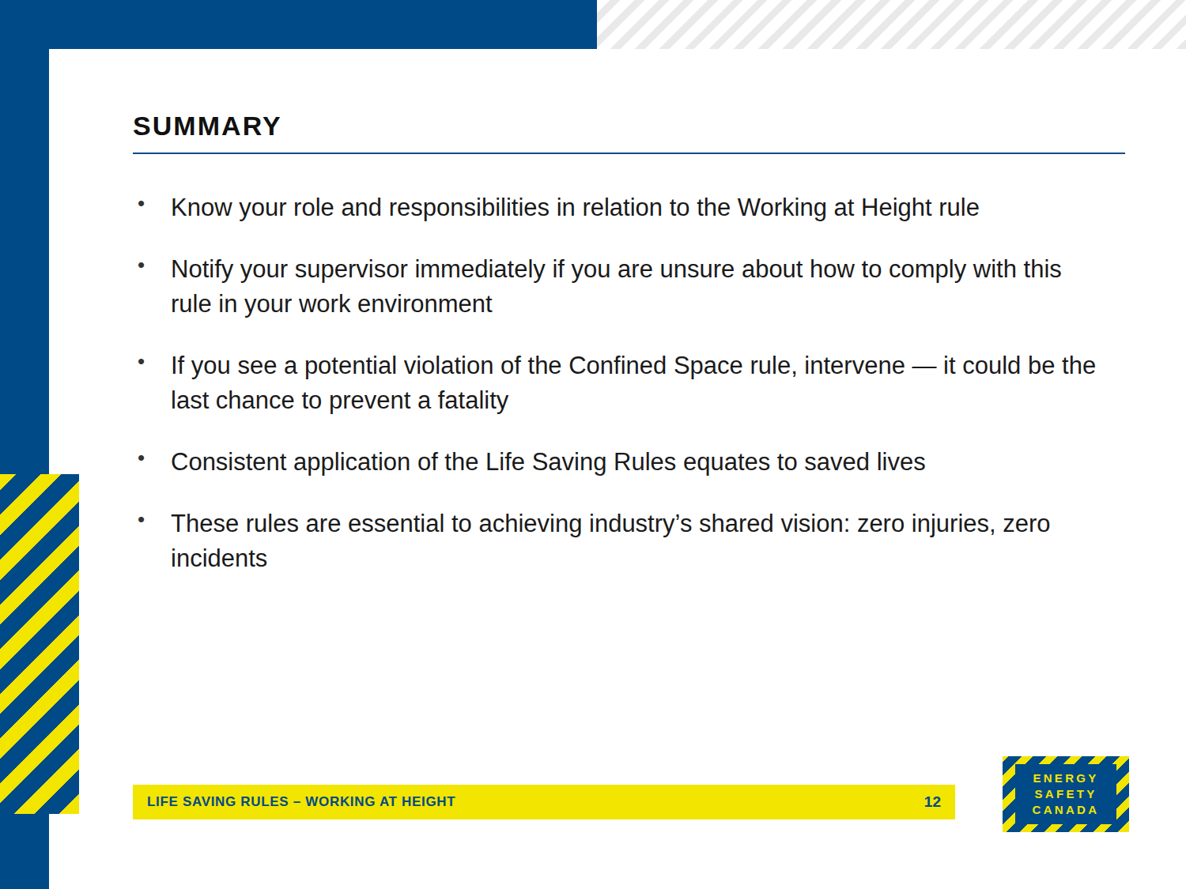SUMMARY
Know your role and responsibilities in relation to the Working at Height rule
Notify your supervisor immediately if you are unsure about how to comply with this rule in your work environment
If you see a potential violation of the Confined Space rule, intervene — it could be the last chance to prevent a fatality
Consistent application of the Life Saving Rules equates to saved lives
These rules are essential to achieving industry’s shared vision: zero injuries, zero incidents
LIFE SAVING RULES – WORKING AT HEIGHT 12
ENERGY
SAFETY
CANADA